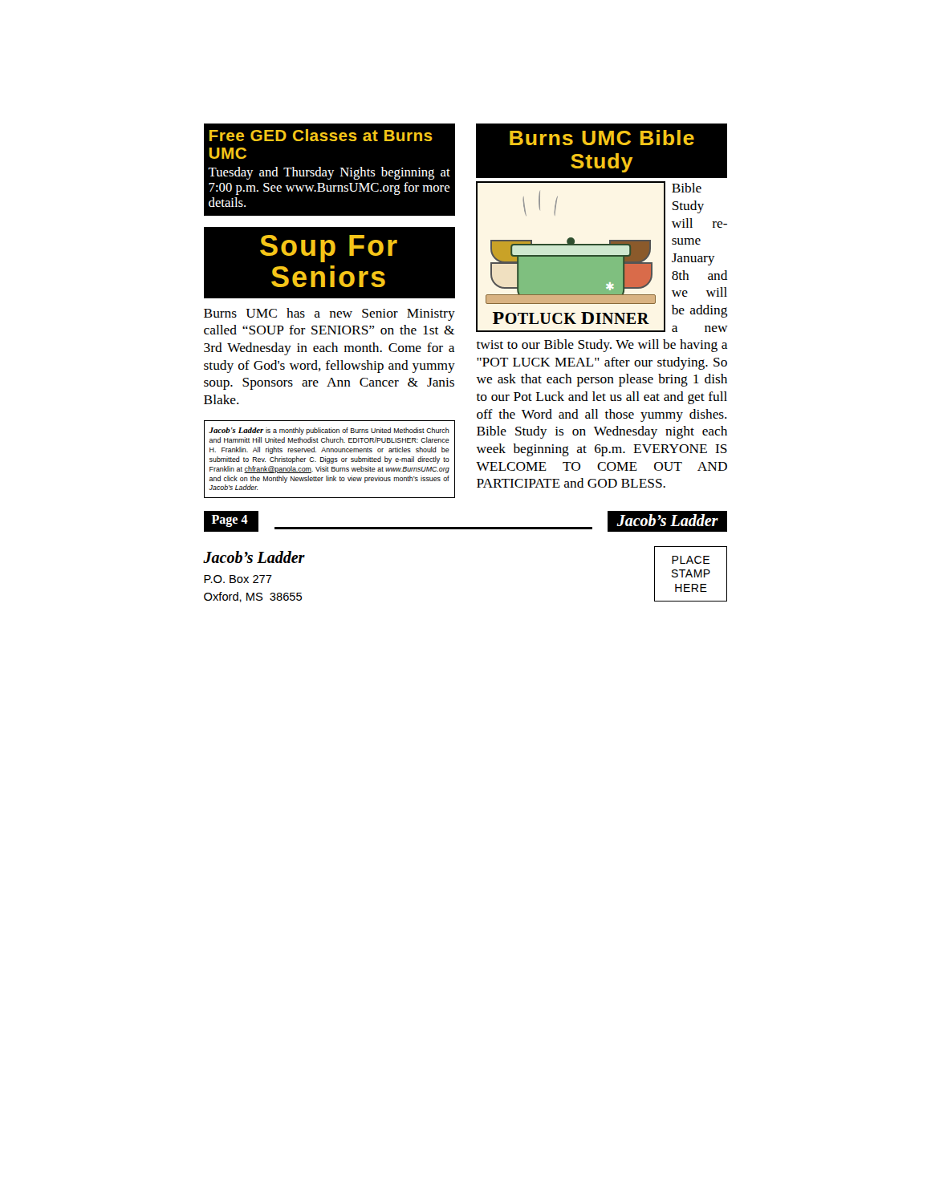Free GED Classes at Burns UMC
Tuesday and Thursday Nights beginning at 7:00 p.m. See www.BurnsUMC.org for more details.
Soup For Seniors
Burns UMC has a new Senior Ministry called “SOUP for SENIORS” on the 1st & 3rd Wednesday in each month. Come for a study of God's word, fellowship and yummy soup. Sponsors are Ann Cancer & Janis Blake.
Jacob's Ladder is a monthly publication of Burns United Methodist Church and Hammitt Hill United Methodist Church. EDITOR/PUBLISHER: Clarence H. Franklin. All rights reserved. Announcements or articles should be submitted to Rev. Christopher C. Diggs or submitted by e-mail directly to Franklin at chfrank@panola.com. Visit Burns website at www.BurnsUMC.org and click on the Monthly Newsletter link to view previous month’s issues of Jacob’s Ladder.
Burns UMC Bible Study
✱
POTLUCK DINNER
Bible Study will resume January 8th and we will be adding a new twist to our Bible Study. We will be having a "POT LUCK MEAL" after our studying. So we ask that each person please bring 1 dish to our Pot Luck and let us all eat and get full off the Word and all those yummy dishes. Bible Study is on Wednesday night each week beginning at 6p.m. EVERYONE IS WELCOME TO COME OUT AND PARTICIPATE and GOD BLESS.
Page 4
Jacob’s Ladder
Jacob’s Ladder P.O. Box 277
Oxford, MS 38655
PLACE
STAMP
HERE